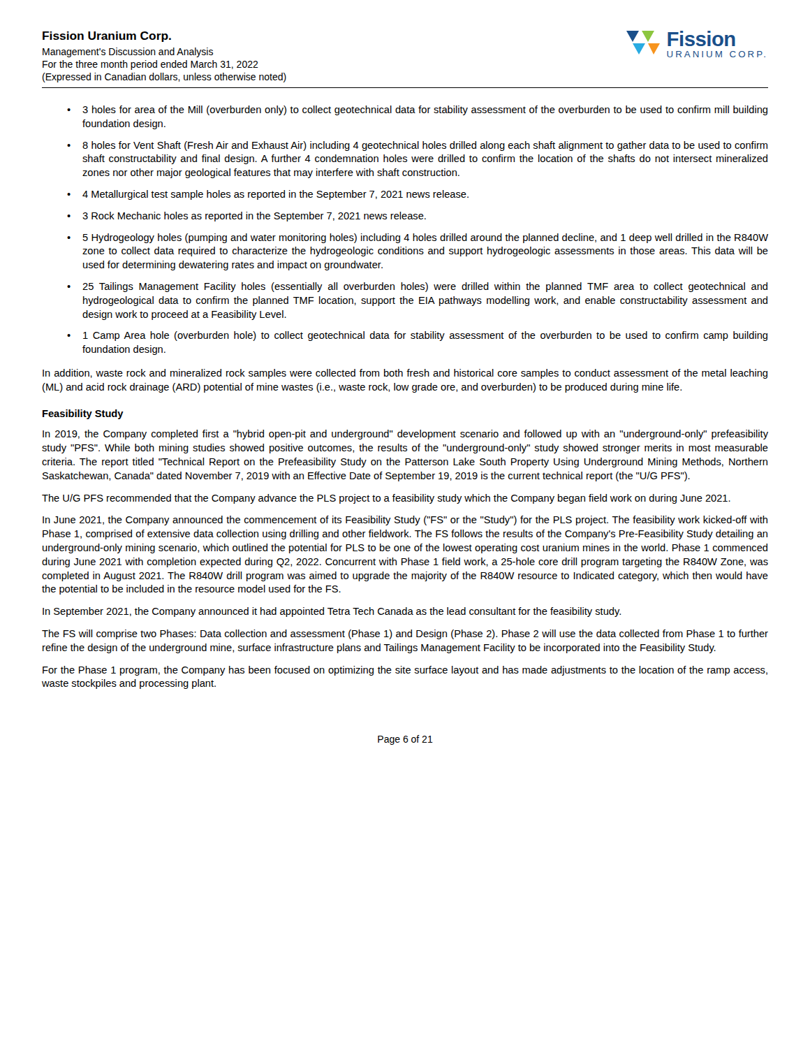Fission Uranium Corp.
Management's Discussion and Analysis
For the three month period ended March 31, 2022
(Expressed in Canadian dollars, unless otherwise noted)
Fission
URANIUM CORP.
3 holes for area of the Mill (overburden only) to collect geotechnical data for stability assessment of the overburden to be used to confirm mill building foundation design.
8 holes for Vent Shaft (Fresh Air and Exhaust Air) including 4 geotechnical holes drilled along each shaft alignment to gather data to be used to confirm shaft constructability and final design. A further 4 condemnation holes were drilled to confirm the location of the shafts do not intersect mineralized zones nor other major geological features that may interfere with shaft construction.
4 Metallurgical test sample holes as reported in the September 7, 2021 news release.
3 Rock Mechanic holes as reported in the September 7, 2021 news release.
5 Hydrogeology holes (pumping and water monitoring holes) including 4 holes drilled around the planned decline, and 1 deep well drilled in the R840W zone to collect data required to characterize the hydrogeologic conditions and support hydrogeologic assessments in those areas. This data will be used for determining dewatering rates and impact on groundwater.
25 Tailings Management Facility holes (essentially all overburden holes) were drilled within the planned TMF area to collect geotechnical and hydrogeological data to confirm the planned TMF location, support the EIA pathways modelling work, and enable constructability assessment and design work to proceed at a Feasibility Level.
1 Camp Area hole (overburden hole) to collect geotechnical data for stability assessment of the overburden to be used to confirm camp building foundation design.
In addition, waste rock and mineralized rock samples were collected from both fresh and historical core samples to conduct assessment of the metal leaching (ML) and acid rock drainage (ARD) potential of mine wastes (i.e., waste rock, low grade ore, and overburden) to be produced during mine life.
Feasibility Study
In 2019, the Company completed first a "hybrid open-pit and underground" development scenario and followed up with an "underground-only" prefeasibility study "PFS". While both mining studies showed positive outcomes, the results of the "underground-only" study showed stronger merits in most measurable criteria. The report titled "Technical Report on the Prefeasibility Study on the Patterson Lake South Property Using Underground Mining Methods, Northern Saskatchewan, Canada" dated November 7, 2019 with an Effective Date of September 19, 2019 is the current technical report (the "U/G PFS").
The U/G PFS recommended that the Company advance the PLS project to a feasibility study which the Company began field work on during June 2021.
In June 2021, the Company announced the commencement of its Feasibility Study ("FS" or the "Study") for the PLS project. The feasibility work kicked-off with Phase 1, comprised of extensive data collection using drilling and other fieldwork. The FS follows the results of the Company's Pre-Feasibility Study detailing an underground-only mining scenario, which outlined the potential for PLS to be one of the lowest operating cost uranium mines in the world. Phase 1 commenced during June 2021 with completion expected during Q2, 2022. Concurrent with Phase 1 field work, a 25-hole core drill program targeting the R840W Zone, was completed in August 2021. The R840W drill program was aimed to upgrade the majority of the R840W resource to Indicated category, which then would have the potential to be included in the resource model used for the FS.
In September 2021, the Company announced it had appointed Tetra Tech Canada as the lead consultant for the feasibility study.
The FS will comprise two Phases: Data collection and assessment (Phase 1) and Design (Phase 2). Phase 2 will use the data collected from Phase 1 to further refine the design of the underground mine, surface infrastructure plans and Tailings Management Facility to be incorporated into the Feasibility Study.
For the Phase 1 program, the Company has been focused on optimizing the site surface layout and has made adjustments to the location of the ramp access, waste stockpiles and processing plant.
Page 6 of 21